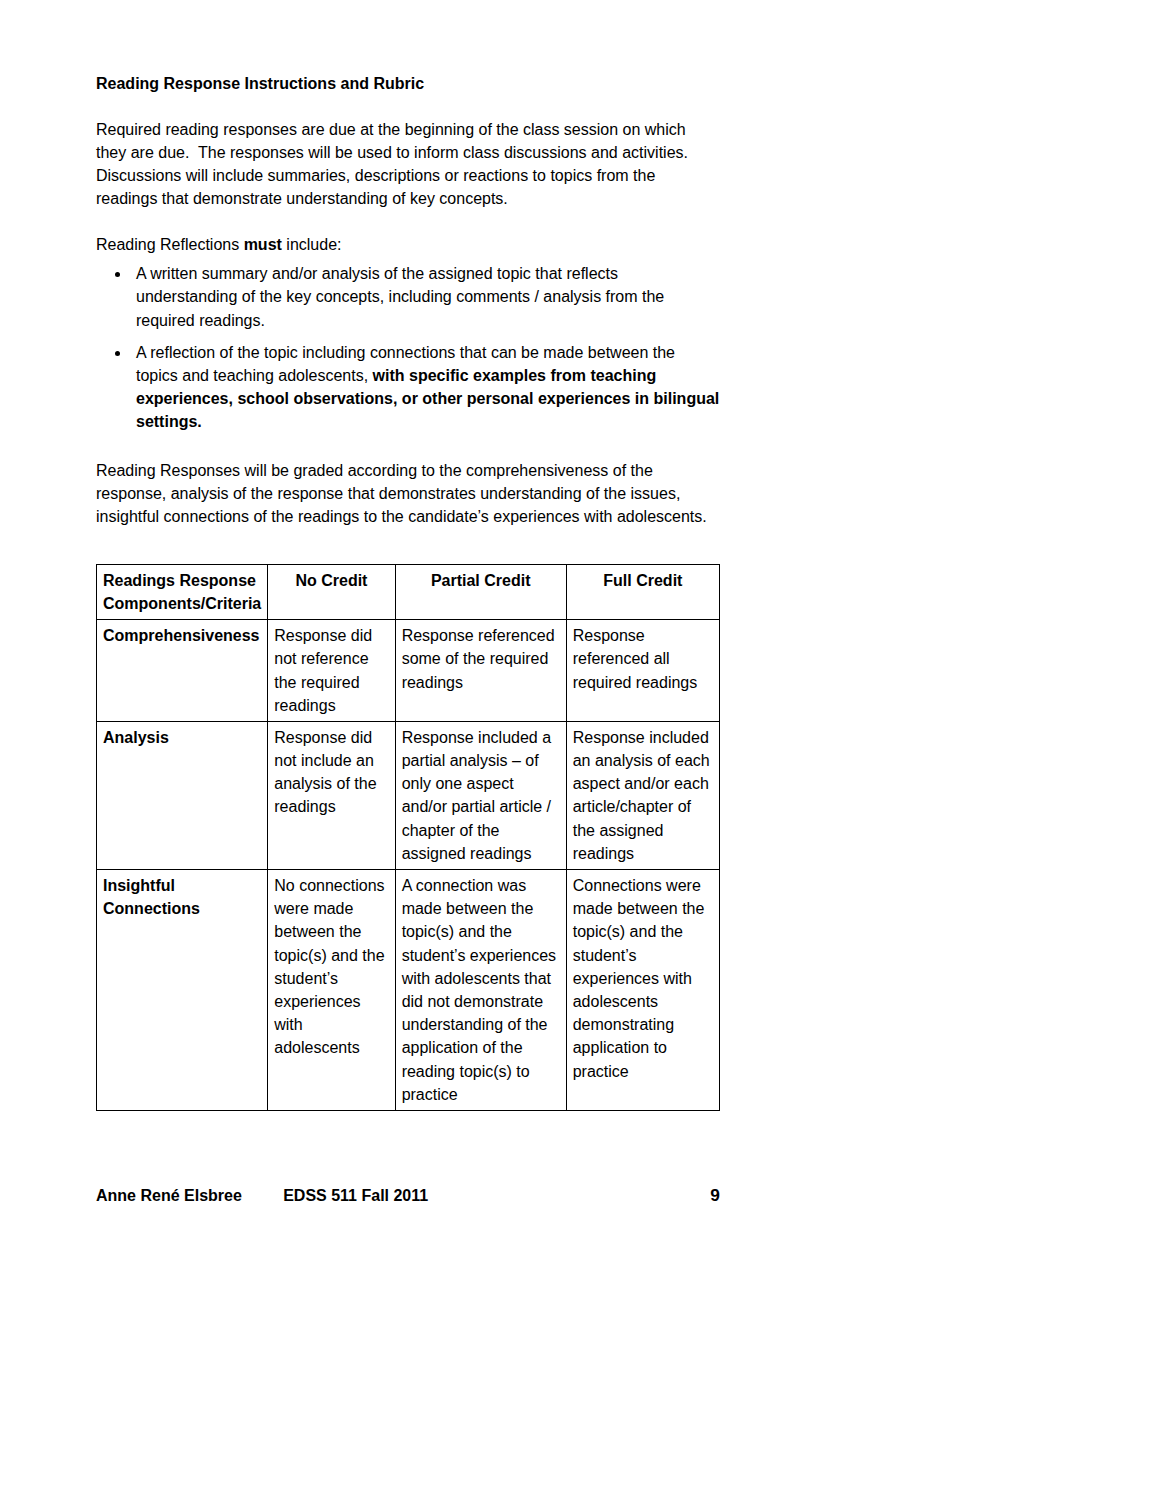Reading Response Instructions and Rubric
Required reading responses are due at the beginning of the class session on which they are due. The responses will be used to inform class discussions and activities. Discussions will include summaries, descriptions or reactions to topics from the readings that demonstrate understanding of key concepts.
Reading Reflections must include:
A written summary and/or analysis of the assigned topic that reflects understanding of the key concepts, including comments / analysis from the required readings.
A reflection of the topic including connections that can be made between the topics and teaching adolescents, with specific examples from teaching experiences, school observations, or other personal experiences in bilingual settings.
Reading Responses will be graded according to the comprehensiveness of the response, analysis of the response that demonstrates understanding of the issues, insightful connections of the readings to the candidate’s experiences with adolescents.
| Readings Response Components/Criteria | No Credit | Partial Credit | Full Credit |
| --- | --- | --- | --- |
| Comprehensiveness | Response did not reference the required readings | Response referenced some of the required readings | Response referenced all required readings |
| Analysis | Response did not include an analysis of the readings | Response included a partial analysis – of only one aspect and/or partial article / chapter of the assigned readings | Response included an analysis of each aspect and/or each article/chapter of the assigned readings |
| Insightful Connections | No connections were made between the topic(s) and the student’s experiences with adolescents | A connection was made between the topic(s) and the student’s experiences with adolescents that did not demonstrate understanding of the application of the reading topic(s) to practice | Connections were made between the topic(s) and the student’s experiences with adolescents demonstrating application to practice |
Anne René Elsbree EDSS 511 Fall 2011 9